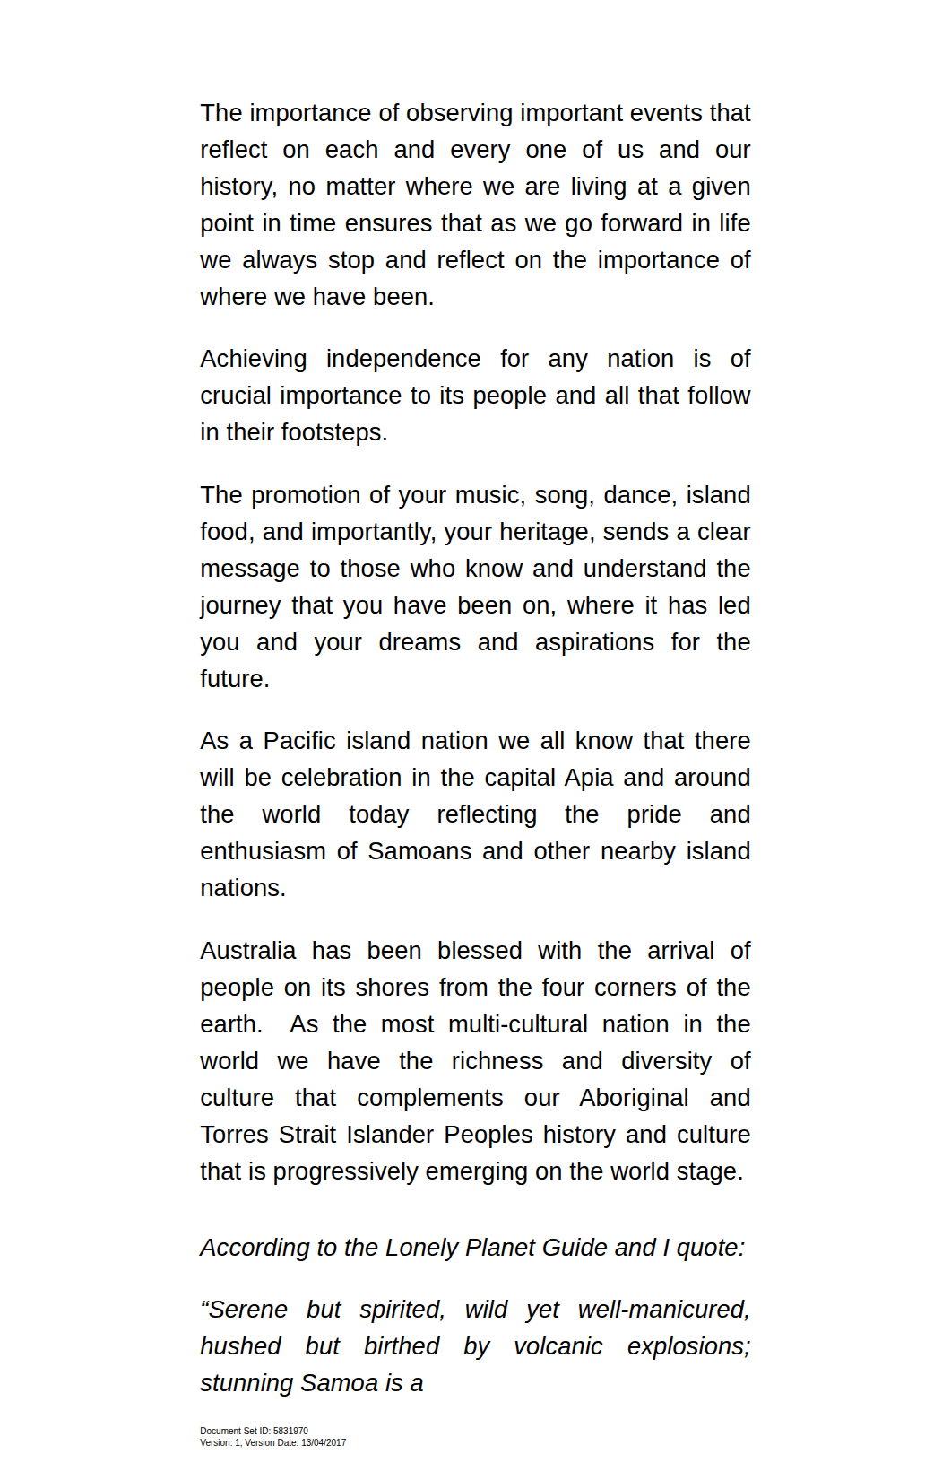The importance of observing important events that reflect on each and every one of us and our history, no matter where we are living at a given point in time ensures that as we go forward in life we always stop and reflect on the importance of where we have been.
Achieving independence for any nation is of crucial importance to its people and all that follow in their footsteps.
The promotion of your music, song, dance, island food, and importantly, your heritage, sends a clear message to those who know and understand the journey that you have been on, where it has led you and your dreams and aspirations for the future.
As a Pacific island nation we all know that there will be celebration in the capital Apia and around the world today reflecting the pride and enthusiasm of Samoans and other nearby island nations.
Australia has been blessed with the arrival of people on its shores from the four corners of the earth. As the most multi-cultural nation in the world we have the richness and diversity of culture that complements our Aboriginal and Torres Strait Islander Peoples history and culture that is progressively emerging on the world stage.
According to the Lonely Planet Guide and I quote:
“Serene but spirited, wild yet well-manicured, hushed but birthed by volcanic explosions; stunning Samoa is a
Document Set ID: 5831970
Version: 1, Version Date: 13/04/2017